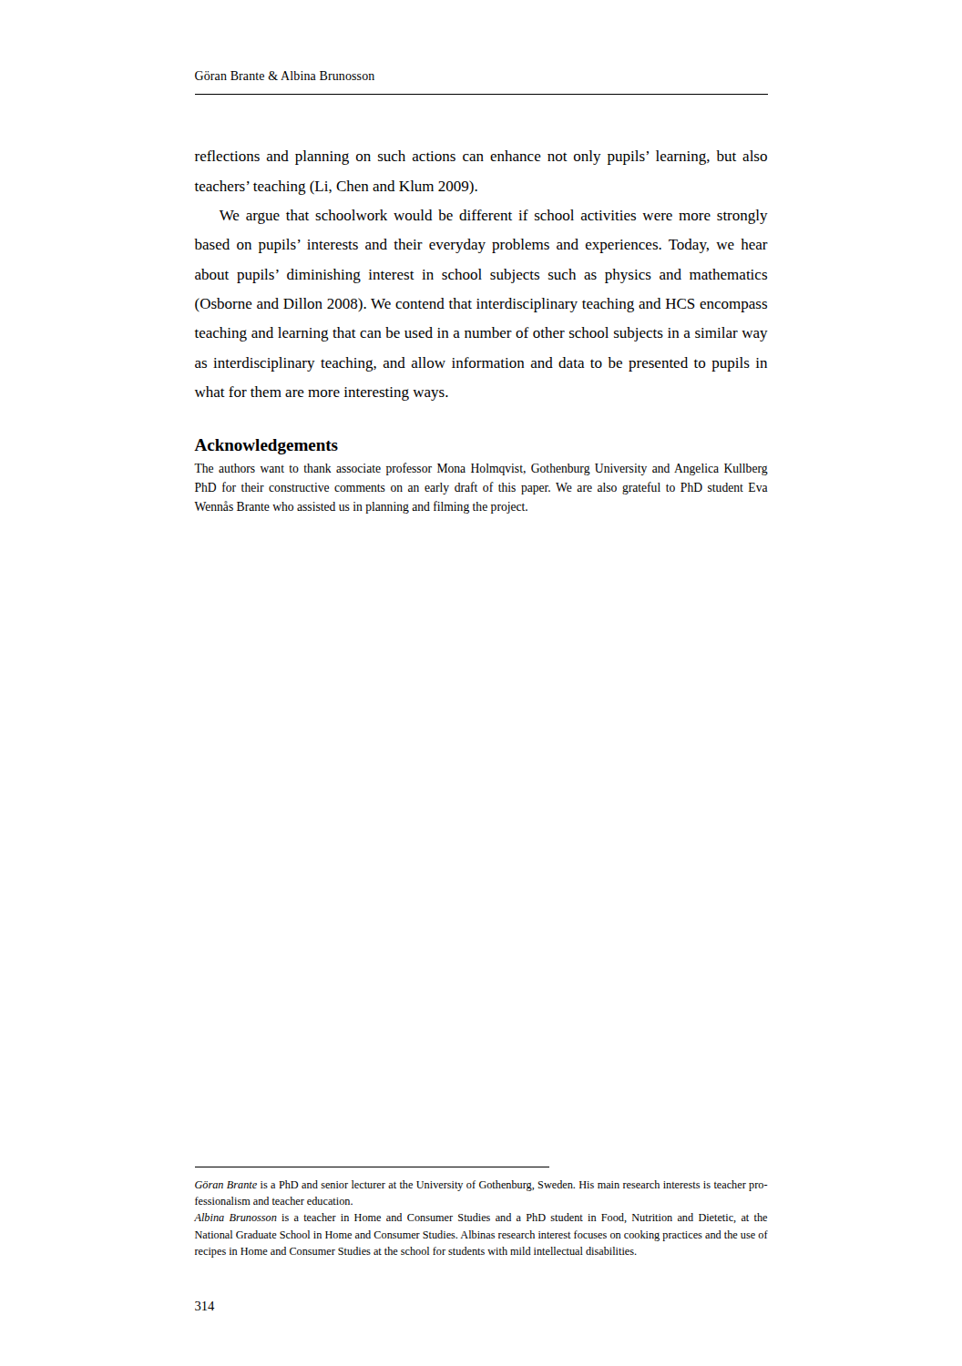Göran Brante & Albina Brunosson
reflections and planning on such actions can enhance not only pupils’ learning, but also teachers’ teaching (Li, Chen and Klum 2009).
We argue that schoolwork would be different if school activities were more strongly based on pupils’ interests and their everyday problems and experiences. Today, we hear about pupils’ diminishing interest in school subjects such as physics and mathematics (Osborne and Dillon 2008). We contend that interdisciplinary teaching and HCS encompass teaching and learning that can be used in a number of other school subjects in a similar way as interdisciplinary teaching, and allow information and data to be presented to pupils in what for them are more interesting ways.
Acknowledgements
The authors want to thank associate professor Mona Holmqvist, Gothenburg University and Angelica Kullberg PhD for their constructive comments on an early draft of this paper. We are also grateful to PhD student Eva Wennås Brante who assisted us in planning and filming the project.
Göran Brante is a PhD and senior lecturer at the University of Gothenburg, Sweden. His main research interests is teacher professionalism and teacher education.
Albina Brunosson is a teacher in Home and Consumer Studies and a PhD student in Food, Nutrition and Dietetic, at the National Graduate School in Home and Consumer Studies. Albinas research interest focuses on cooking practices and the use of recipes in Home and Consumer Studies at the school for students with mild intellectual disabilities.
314